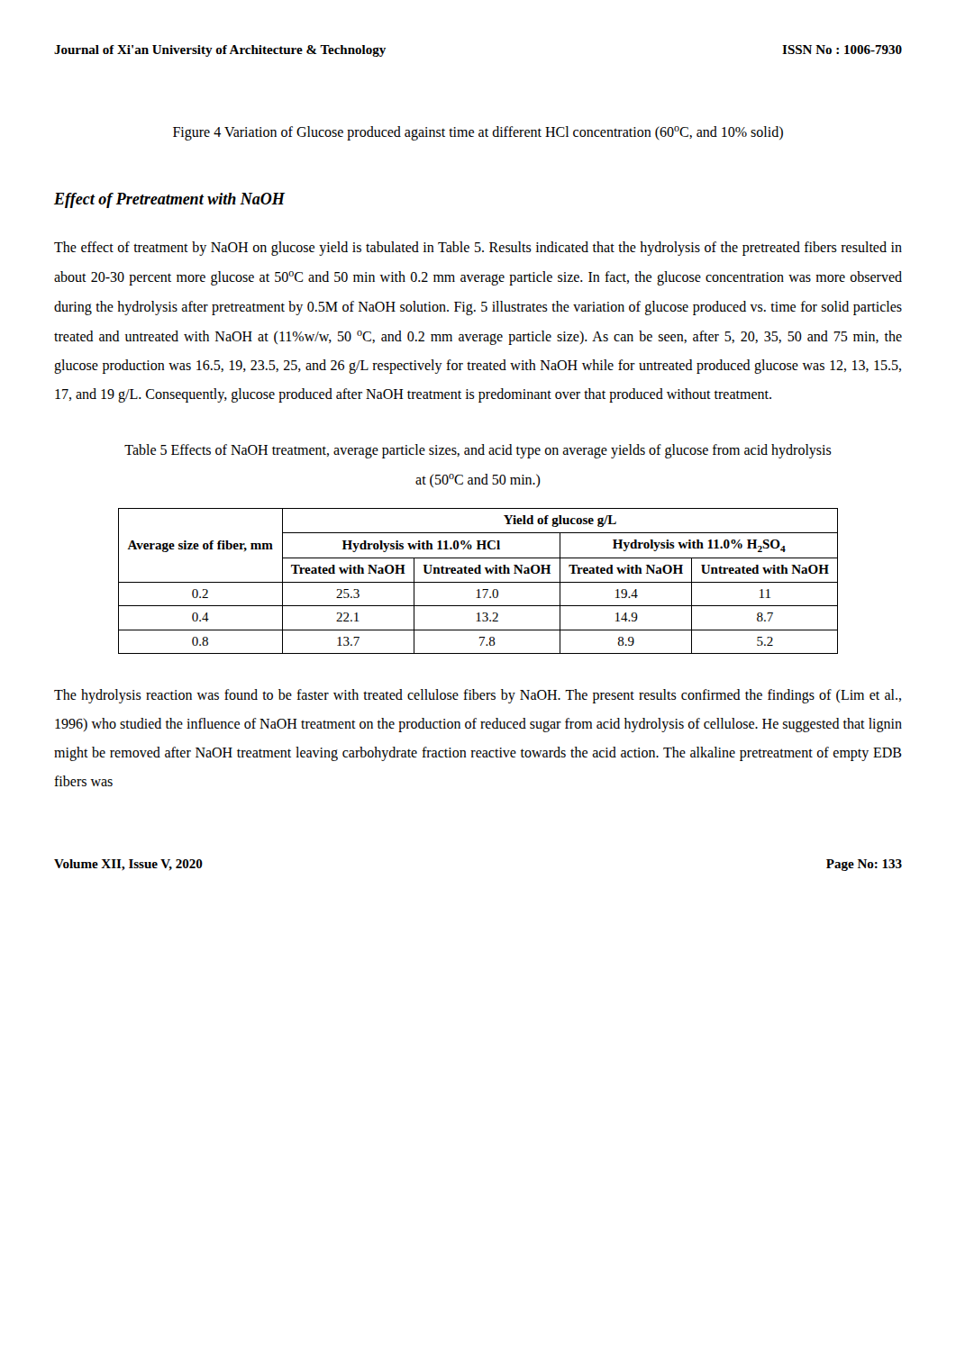Journal of Xi'an University of Architecture & Technology ISSN No : 1006-7930
Figure 4 Variation of Glucose produced against time at different HCl concentration (60oC, and 10% solid)
Effect of Pretreatment with NaOH
The effect of treatment by NaOH on glucose yield is tabulated in Table 5. Results indicated that the hydrolysis of the pretreated fibers resulted in about 20-30 percent more glucose at 50oC and 50 min with 0.2 mm average particle size. In fact, the glucose concentration was more observed during the hydrolysis after pretreatment by 0.5M of NaOH solution. Fig. 5 illustrates the variation of glucose produced vs. time for solid particles treated and untreated with NaOH at (11%w/w, 50 oC, and 0.2 mm average particle size). As can be seen, after 5, 20, 35, 50 and 75 min, the glucose production was 16.5, 19, 23.5, 25, and 26 g/L respectively for treated with NaOH while for untreated produced glucose was 12, 13, 15.5, 17, and 19 g/L. Consequently, glucose produced after NaOH treatment is predominant over that produced without treatment.
Table 5 Effects of NaOH treatment, average particle sizes, and acid type on average yields of glucose from acid hydrolysis at (50oC and 50 min.)
| Average size of fiber, mm | Yield of glucose g/L |
| --- | --- |
| Hydrolysis with 11.0% HCl | Hydrolysis with 11.0% H 2 SO 4 |
| Treated with NaOH | Untreated with NaOH | Treated with NaOH | Untreated with NaOH |
| 0.2 | 25.3 | 17.0 | 19.4 | 11 |
| 0.4 | 22.1 | 13.2 | 14.9 | 8.7 |
| 0.8 | 13.7 | 7.8 | 8.9 | 5.2 |
The hydrolysis reaction was found to be faster with treated cellulose fibers by NaOH. The present results confirmed the findings of (Lim et al., 1996) who studied the influence of NaOH treatment on the production of reduced sugar from acid hydrolysis of cellulose. He suggested that lignin might be removed after NaOH treatment leaving carbohydrate fraction reactive towards the acid action. The alkaline pretreatment of empty EDB fibers was
Volume XII, Issue V, 2020 Page No: 133